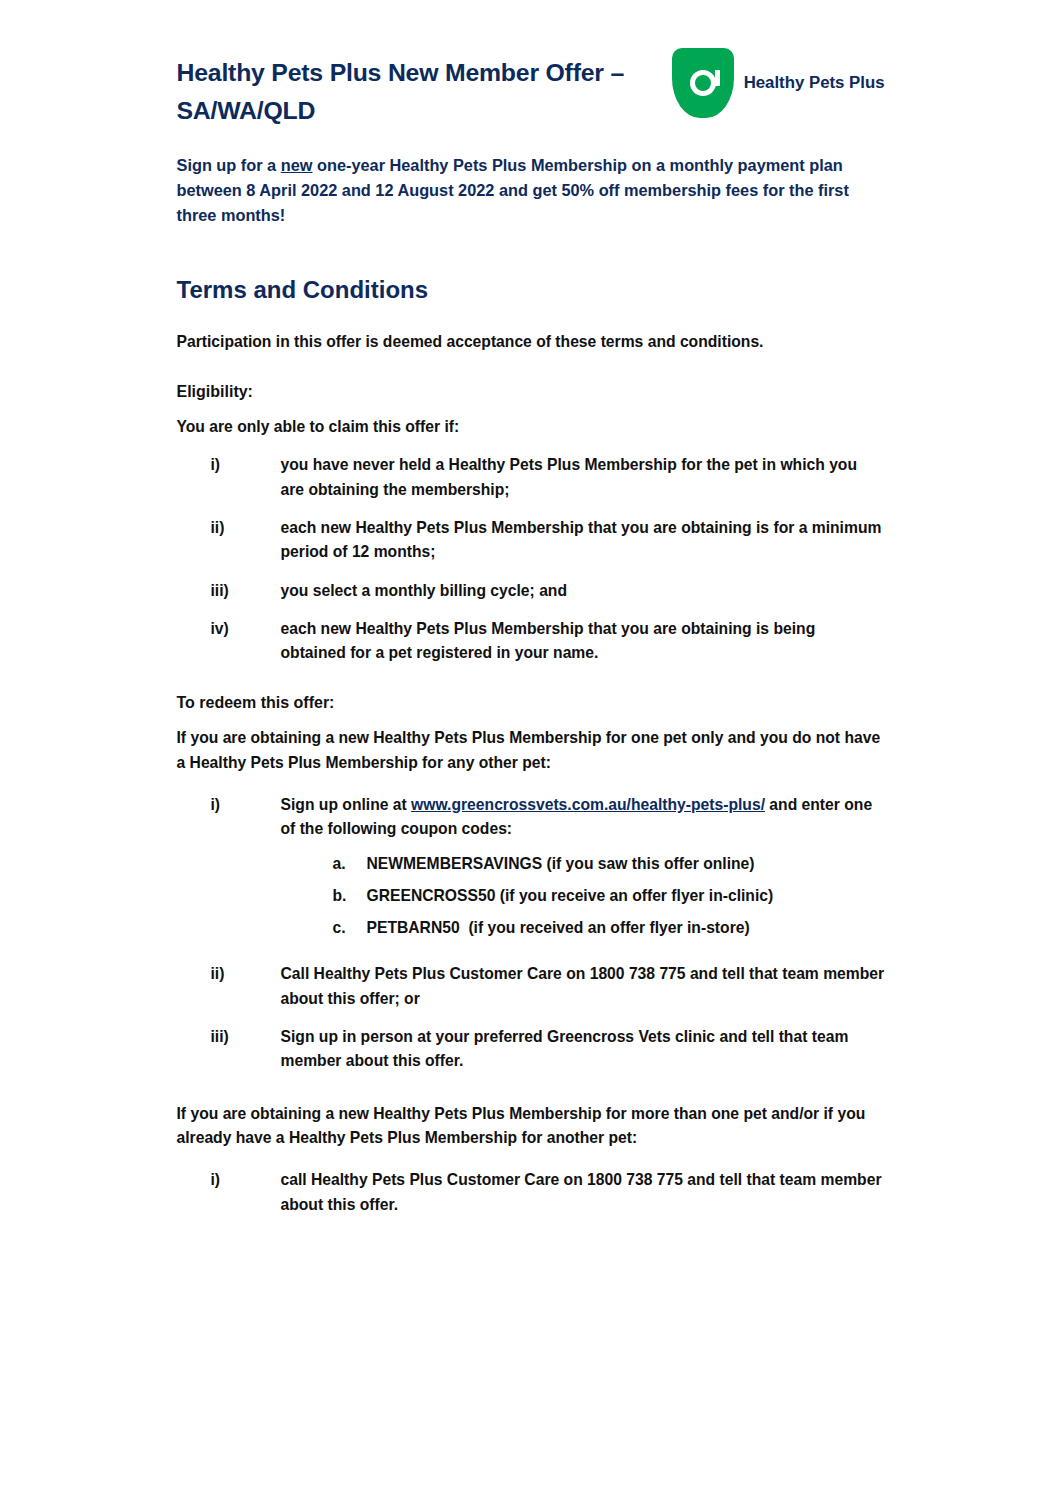Healthy Pets Plus New Member Offer – SA/WA/QLD
Healthy Pets Plus
Sign up for a new one-year Healthy Pets Plus Membership on a monthly payment plan between 8 April 2022 and 12 August 2022 and get 50% off membership fees for the first three months!
Terms and Conditions
Participation in this offer is deemed acceptance of these terms and conditions.
Eligibility:
You are only able to claim this offer if:
you have never held a Healthy Pets Plus Membership for the pet in which you are obtaining the membership;
each new Healthy Pets Plus Membership that you are obtaining is for a minimum period of 12 months;
you select a monthly billing cycle; and
each new Healthy Pets Plus Membership that you are obtaining is being obtained for a pet registered in your name.
To redeem this offer:
If you are obtaining a new Healthy Pets Plus Membership for one pet only and you do not have a Healthy Pets Plus Membership for any other pet:
Sign up online at www.greencrossvets.com.au/healthy-pets-plus/ and enter one of the following coupon codes:
NEWMEMBERSAVINGS (if you saw this offer online)
GREENCROSS50 (if you receive an offer flyer in-clinic)
PETBARN50 (if you received an offer flyer in-store)
Call Healthy Pets Plus Customer Care on 1800 738 775 and tell that team member about this offer; or
Sign up in person at your preferred Greencross Vets clinic and tell that team member about this offer.
If you are obtaining a new Healthy Pets Plus Membership for more than one pet and/or if you already have a Healthy Pets Plus Membership for another pet:
call Healthy Pets Plus Customer Care on 1800 738 775 and tell that team member about this offer.